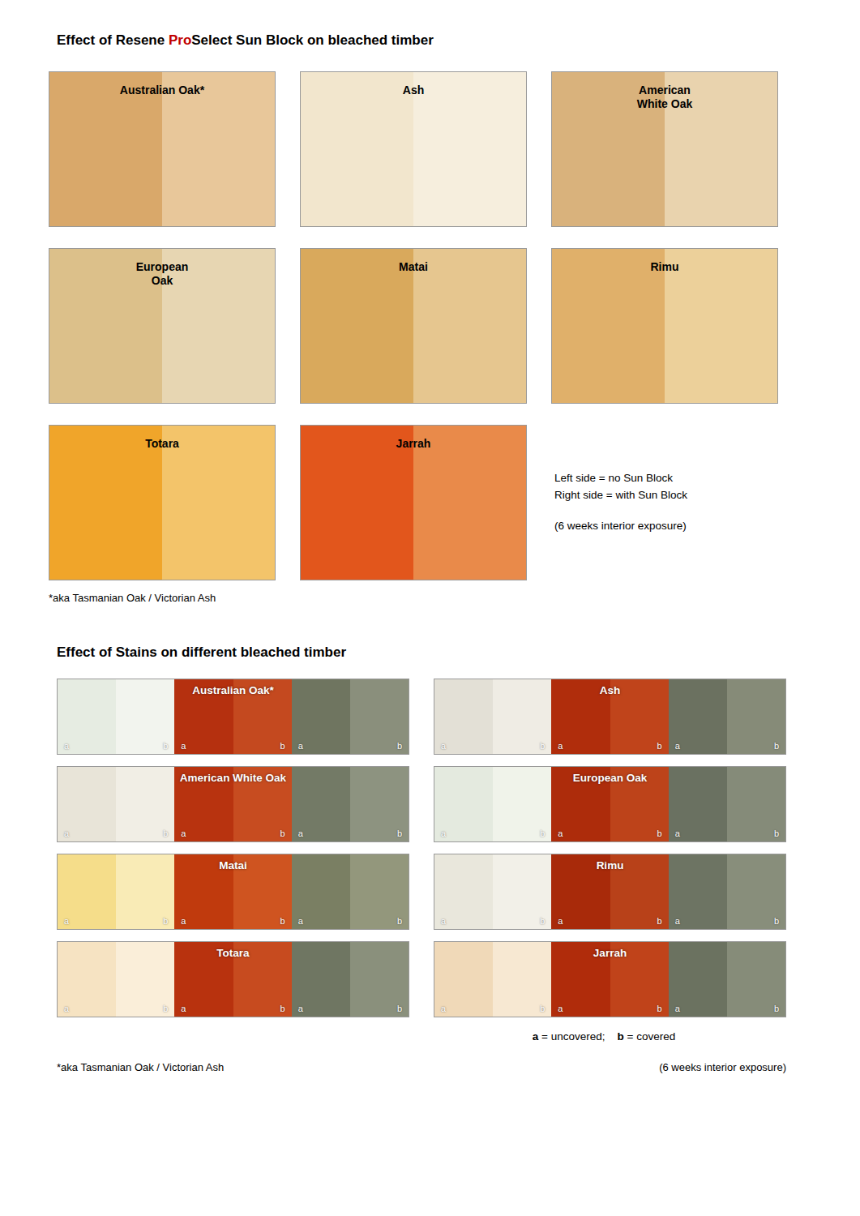Effect of Resene Pro Select Sun Block on bleached timber
Australian Oak*
Ash
American
White Oak
European
Oak
Matai
Rimu
Totara
Jarrah
Left side = no Sun Block
Right side = with Sun Block
(6 weeks interior exposure)
*aka Tasmanian Oak / Victorian Ash
Effect of Stains on different bleached timber
a
b
a
b
a
b
Australian Oak*
a
b
a
b
a
b
Ash
a
b
a
b
a
b
American White Oak
a
b
a
b
a
b
European Oak
a
b
a
b
a
b
Matai
a
b
a
b
a
b
Rimu
a
b
a
b
a
b
Totara
a
b
a
b
a
b
Jarrah
a = uncovered; b = covered
*aka Tasmanian Oak / Victorian Ash
(6 weeks interior exposure)